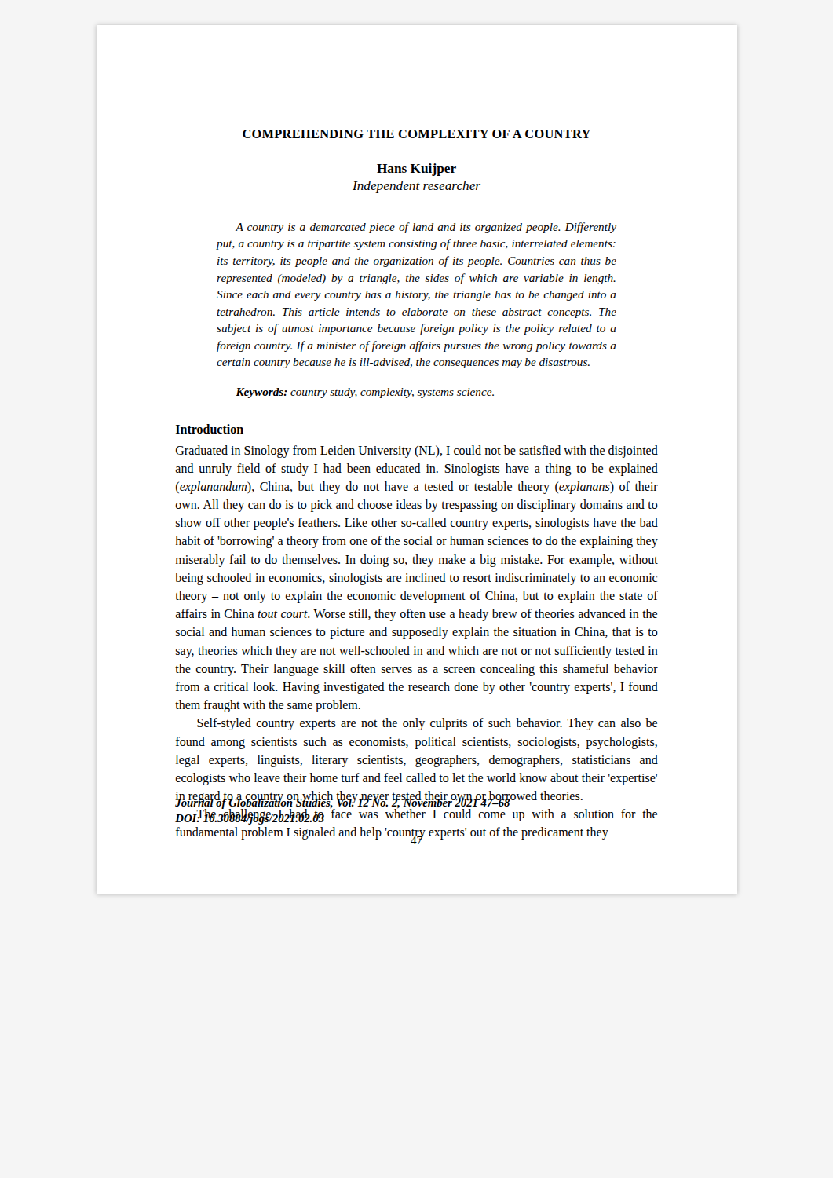Comprehending the Complexity of a Country
Hans Kuijper
Independent researcher
A country is a demarcated piece of land and its organized people. Differently put, a country is a tripartite system consisting of three basic, interrelated elements: its territory, its people and the organization of its people. Countries can thus be represented (modeled) by a triangle, the sides of which are variable in length. Since each and every country has a history, the triangle has to be changed into a tetrahedron. This article intends to elaborate on these abstract concepts. The subject is of utmost importance because foreign policy is the policy related to a foreign country. If a minister of foreign affairs pursues the wrong policy towards a certain country because he is ill-advised, the consequences may be disastrous.
Keywords: country study, complexity, systems science.
Introduction
Graduated in Sinology from Leiden University (NL), I could not be satisfied with the disjointed and unruly field of study I had been educated in. Sinologists have a thing to be explained (explanandum), China, but they do not have a tested or testable theory (explanans) of their own. All they can do is to pick and choose ideas by trespassing on disciplinary domains and to show off other people's feathers. Like other so-called country experts, sinologists have the bad habit of 'borrowing' a theory from one of the social or human sciences to do the explaining they miserably fail to do themselves. In doing so, they make a big mistake. For example, without being schooled in economics, sinologists are inclined to resort indiscriminately to an economic theory – not only to explain the economic development of China, but to explain the state of affairs in China tout court. Worse still, they often use a heady brew of theories advanced in the social and human sciences to picture and supposedly explain the situation in China, that is to say, theories which they are not well-schooled in and which are not or not sufficiently tested in the country. Their language skill often serves as a screen concealing this shameful behavior from a critical look. Having investigated the research done by other 'country experts', I found them fraught with the same problem.
Self-styled country experts are not the only culprits of such behavior. They can also be found among scientists such as economists, political scientists, sociologists, psychologists, legal experts, linguists, literary scientists, geographers, demographers, statisticians and ecologists who leave their home turf and feel called to let the world know about their 'expertise' in regard to a country on which they never tested their own or borrowed theories.
The challenge I had to face was whether I could come up with a solution for the fundamental problem I signaled and help 'country experts' out of the predicament they
Journal of Globalization Studies, Vol. 12 No. 2, November 2021 47–68
DOI: 10.30884/jogs/2021.02.03
47